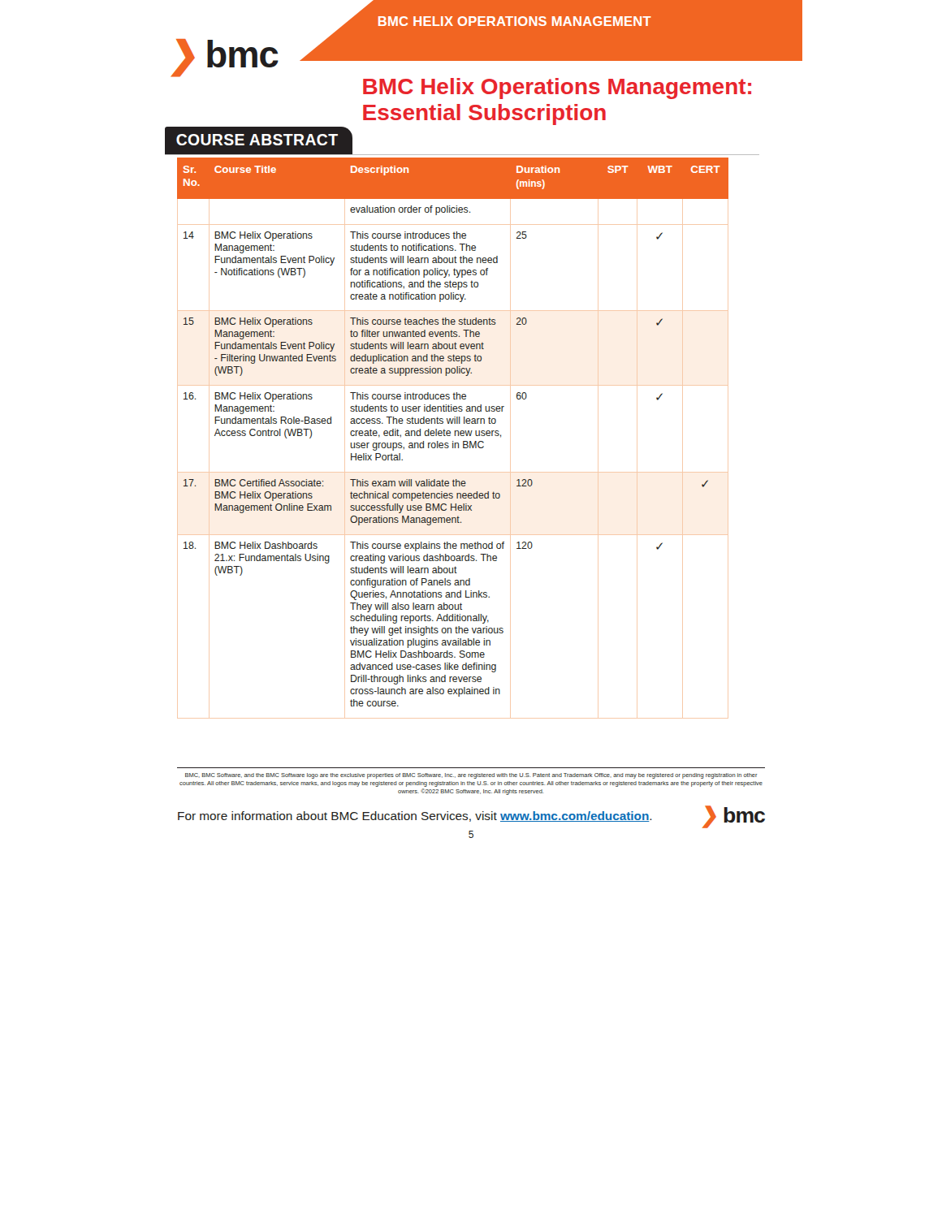BMC HELIX OPERATIONS MANAGEMENT
❯bmc
BMC Helix Operations Management: Essential Subscription
COURSE ABSTRACT
| Sr. No. | Course Title | Description | Duration (mins) | SPT | WBT | CERT |
| --- | --- | --- | --- | --- | --- | --- |
| | | evaluation order of policies. | | | | |
| 14 | BMC Helix Operations Management: Fundamentals Event Policy - Notifications (WBT) | This course introduces the students to notifications. The students will learn about the need for a notification policy, types of notifications, and the steps to create a notification policy. | 25 | | ✓ | |
| 15 | BMC Helix Operations Management: Fundamentals Event Policy - Filtering Unwanted Events (WBT) | This course teaches the students to filter unwanted events. The students will learn about event deduplication and the steps to create a suppression policy. | 20 | | ✓ | |
| 16. | BMC Helix Operations Management: Fundamentals Role-Based Access Control (WBT) | This course introduces the students to user identities and user access. The students will learn to create, edit, and delete new users, user groups, and roles in BMC Helix Portal. | 60 | | ✓ | |
| 17. | BMC Certified Associate: BMC Helix Operations Management Online Exam | This exam will validate the technical competencies needed to successfully use BMC Helix Operations Management. | 120 | | | ✓ |
| 18. | BMC Helix Dashboards 21.x: Fundamentals Using (WBT) | This course explains the method of creating various dashboards. The students will learn about configuration of Panels and Queries, Annotations and Links. They will also learn about scheduling reports. Additionally, they will get insights on the various visualization plugins available in BMC Helix Dashboards. Some advanced use-cases like defining Drill-through links and reverse cross-launch are also explained in the course. | 120 | | ✓ | |
BMC, BMC Software, and the BMC Software logo are the exclusive properties of BMC Software, Inc., are registered with the U.S. Patent and Trademark Office, and may be registered or pending registration in other countries. All other BMC trademarks, service marks, and logos may be registered or pending registration in the U.S. or in other countries. All other trademarks or registered trademarks are the property of their respective owners. ©2022 BMC Software, Inc. All rights reserved.
For more information about BMC Education Services, visit www.bmc.com/education.
❯bmc
5